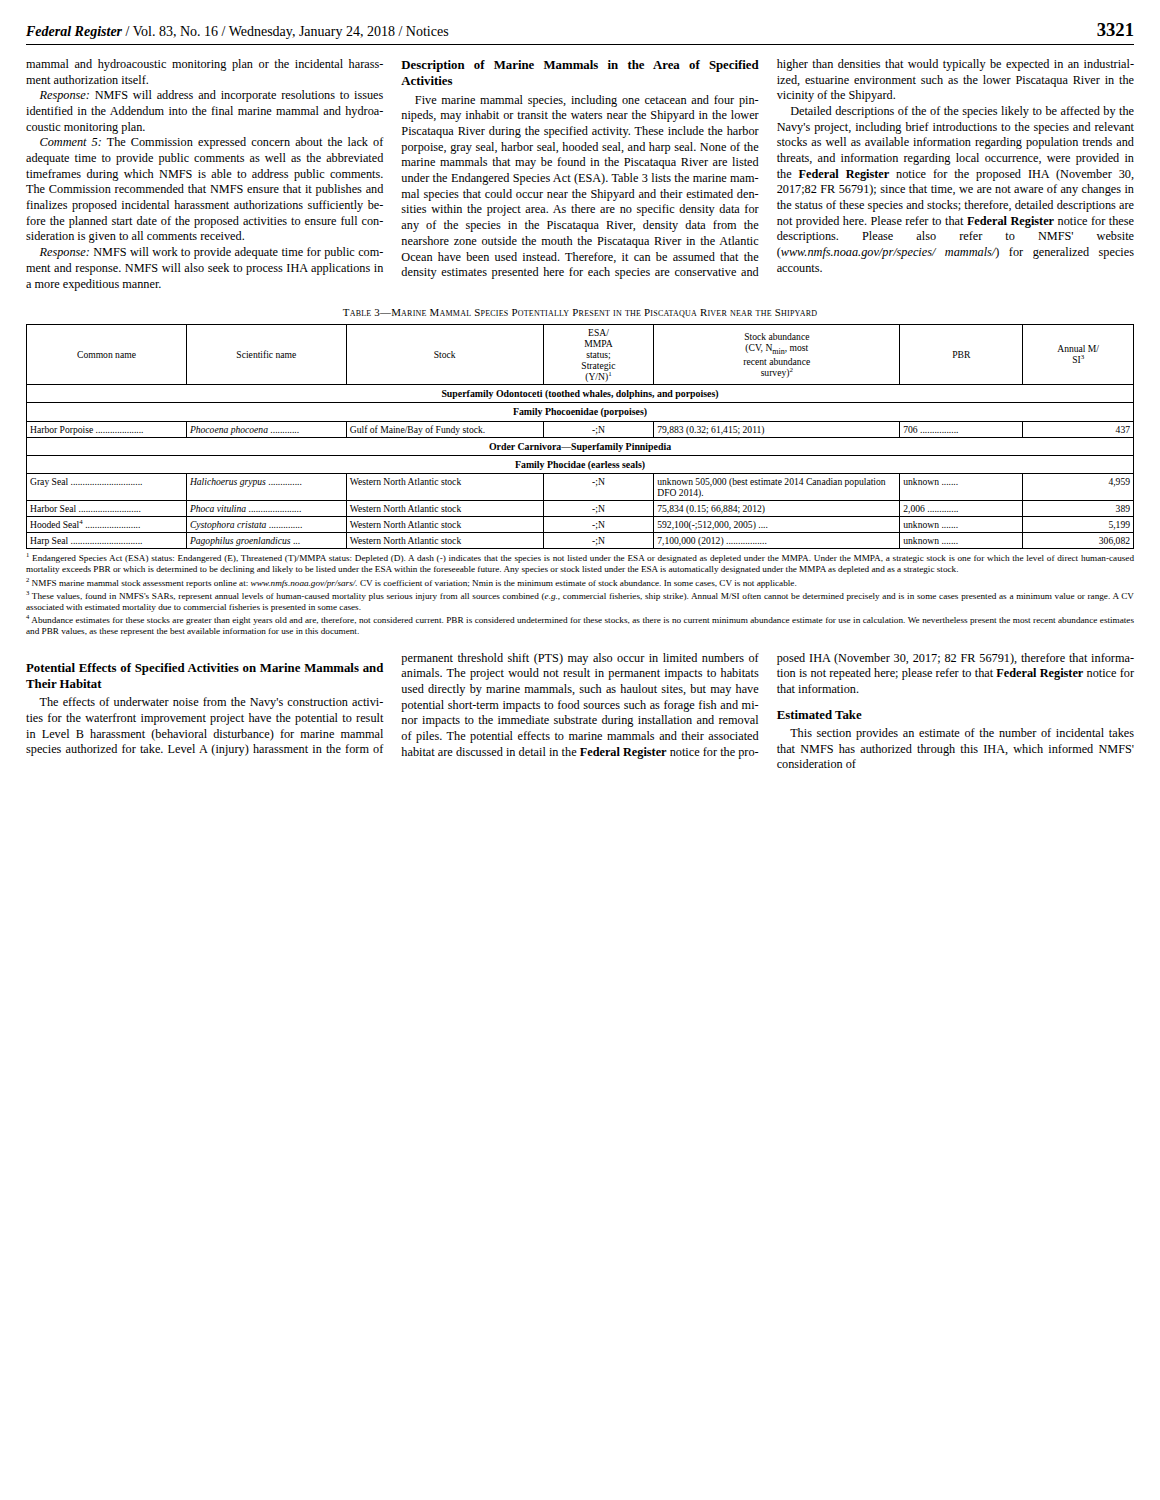Federal Register / Vol. 83, No. 16 / Wednesday, January 24, 2018 / Notices
3321
mammal and hydroacoustic monitoring plan or the incidental harassment authorization itself.
Response: NMFS will address and incorporate resolutions to issues identified in the Addendum into the final marine mammal and hydroacoustic monitoring plan.
Comment 5: The Commission expressed concern about the lack of adequate time to provide public comments as well as the abbreviated timeframes during which NMFS is able to address public comments. The Commission recommended that NMFS ensure that it publishes and finalizes proposed incidental harassment authorizations sufficiently before the planned start date of the proposed activities to ensure full consideration is given to all comments received.
Response: NMFS will work to provide adequate time for public comment and response. NMFS will also seek to process IHA applications in a more expeditious manner.
Description of Marine Mammals in the Area of Specified Activities
Five marine mammal species, including one cetacean and four pinnipeds, may inhabit or transit the waters near the Shipyard in the lower Piscataqua River during the specified activity. These include the harbor porpoise, gray seal, harbor seal, hooded seal, and harp seal. None of the marine mammals that may be found in the Piscataqua River are listed under the Endangered Species Act (ESA). Table 3 lists the marine mammal species that could occur near the Shipyard and their estimated densities within the project area. As there are no specific density data for any of the species in the Piscataqua River, density data from the nearshore zone outside the mouth the Piscataqua River in the Atlantic Ocean have been used instead. Therefore, it can be assumed that the density estimates presented here for each species are conservative and higher than densities that would typically be expected in an industrialized, estuarine environment such as the lower Piscataqua River in the vicinity of the Shipyard.
Detailed descriptions of the of the species likely to be affected by the Navy's project, including brief introductions to the species and relevant stocks as well as available information regarding population trends and threats, and information regarding local occurrence, were provided in the Federal Register notice for the proposed IHA (November 30, 2017;82 FR 56791); since that time, we are not aware of any changes in the status of these species and stocks; therefore, detailed descriptions are not provided here. Please refer to that Federal Register notice for these descriptions. Please also refer to NMFS' website (www.nmfs.noaa.gov/pr/species/ mammals/) for generalized species accounts.
Table 3—Marine Mammal Species Potentially Present in the Piscataqua River near the Shipyard
| Common name | Scientific name | Stock | ESA/ MMPA status; Strategic (Y/N) 1 | Stock abundance (CV, N min , most recent abundance survey) 2 | PBR | Annual M/ SI 3 |
| --- | --- | --- | --- | --- | --- | --- |
| Superfamily Odontoceti (toothed whales, dolphins, and porpoises) |
| Family Phocoenidae (porpoises) |
| Harbor Porpoise .................... | Phocoena phocoena ............ | Gulf of Maine/Bay of Fundy stock. | -;N | 79,883 (0.32; 61,415; 2011) | 706 ................ | 437 |
| Order Carnivora—Superfamily Pinnipedia |
| Family Phocidae (earless seals) |
| Gray Seal .............................. | Halichoerus grypus .............. | Western North Atlantic stock | -;N | unknown 505,000 (best estimate 2014 Canadian population DFO 2014). | unknown ....... | 4,959 |
| Harbor Seal .......................... | Phoca vitulina ...................... | Western North Atlantic stock | -;N | 75,834 (0.15; 66,884; 2012) | 2,006 ............. | 389 |
| Hooded Seal 4 ....................... | Cystophora cristata .............. | Western North Atlantic stock | -;N | 592,100(-;512,000, 2005) .... | unknown ....... | 5,199 |
| Harp Seal .............................. | Pagophilus groenlandicus ... | Western North Atlantic stock | -;N | 7,100,000 (2012) ................. | unknown ....... | 306,082 |
1 Endangered Species Act (ESA) status: Endangered (E), Threatened (T)/MMPA status: Depleted (D). A dash (-) indicates that the species is not listed under the ESA or designated as depleted under the MMPA. Under the MMPA, a strategic stock is one for which the level of direct human-caused mortality exceeds PBR or which is determined to be declining and likely to be listed under the ESA within the foreseeable future. Any species or stock listed under the ESA is automatically designated under the MMPA as depleted and as a strategic stock.
2 NMFS marine mammal stock assessment reports online at: www.nmfs.noaa.gov/pr/sars/. CV is coefficient of variation; Nmin is the minimum estimate of stock abundance. In some cases, CV is not applicable.
3 These values, found in NMFS's SARs, represent annual levels of human-caused mortality plus serious injury from all sources combined (e.g., commercial fisheries, ship strike). Annual M/SI often cannot be determined precisely and is in some cases presented as a minimum value or range. A CV associated with estimated mortality due to commercial fisheries is presented in some cases.
4 Abundance estimates for these stocks are greater than eight years old and are, therefore, not considered current. PBR is considered undetermined for these stocks, as there is no current minimum abundance estimate for use in calculation. We nevertheless present the most recent abundance estimates and PBR values, as these represent the best available information for use in this document.
Potential Effects of Specified Activities on Marine Mammals and Their Habitat
The effects of underwater noise from the Navy's construction activities for the waterfront improvement project have the potential to result in Level B harassment (behavioral disturbance) for marine mammal species authorized for take. Level A (injury) harassment in the form of permanent threshold shift (PTS) may also occur in limited numbers of animals. The project would not result in permanent impacts to habitats used directly by marine mammals, such as haulout sites, but may have potential short-term impacts to food sources such as forage fish and minor impacts to the immediate substrate during installation and removal of piles. The potential effects to marine mammals and their associated habitat are discussed in detail in the Federal Register notice for the proposed IHA (November 30, 2017; 82 FR 56791), therefore that information is not repeated here; please refer to that Federal Register notice for that information.
Estimated Take
This section provides an estimate of the number of incidental takes that NMFS has authorized through this IHA, which informed NMFS' consideration of